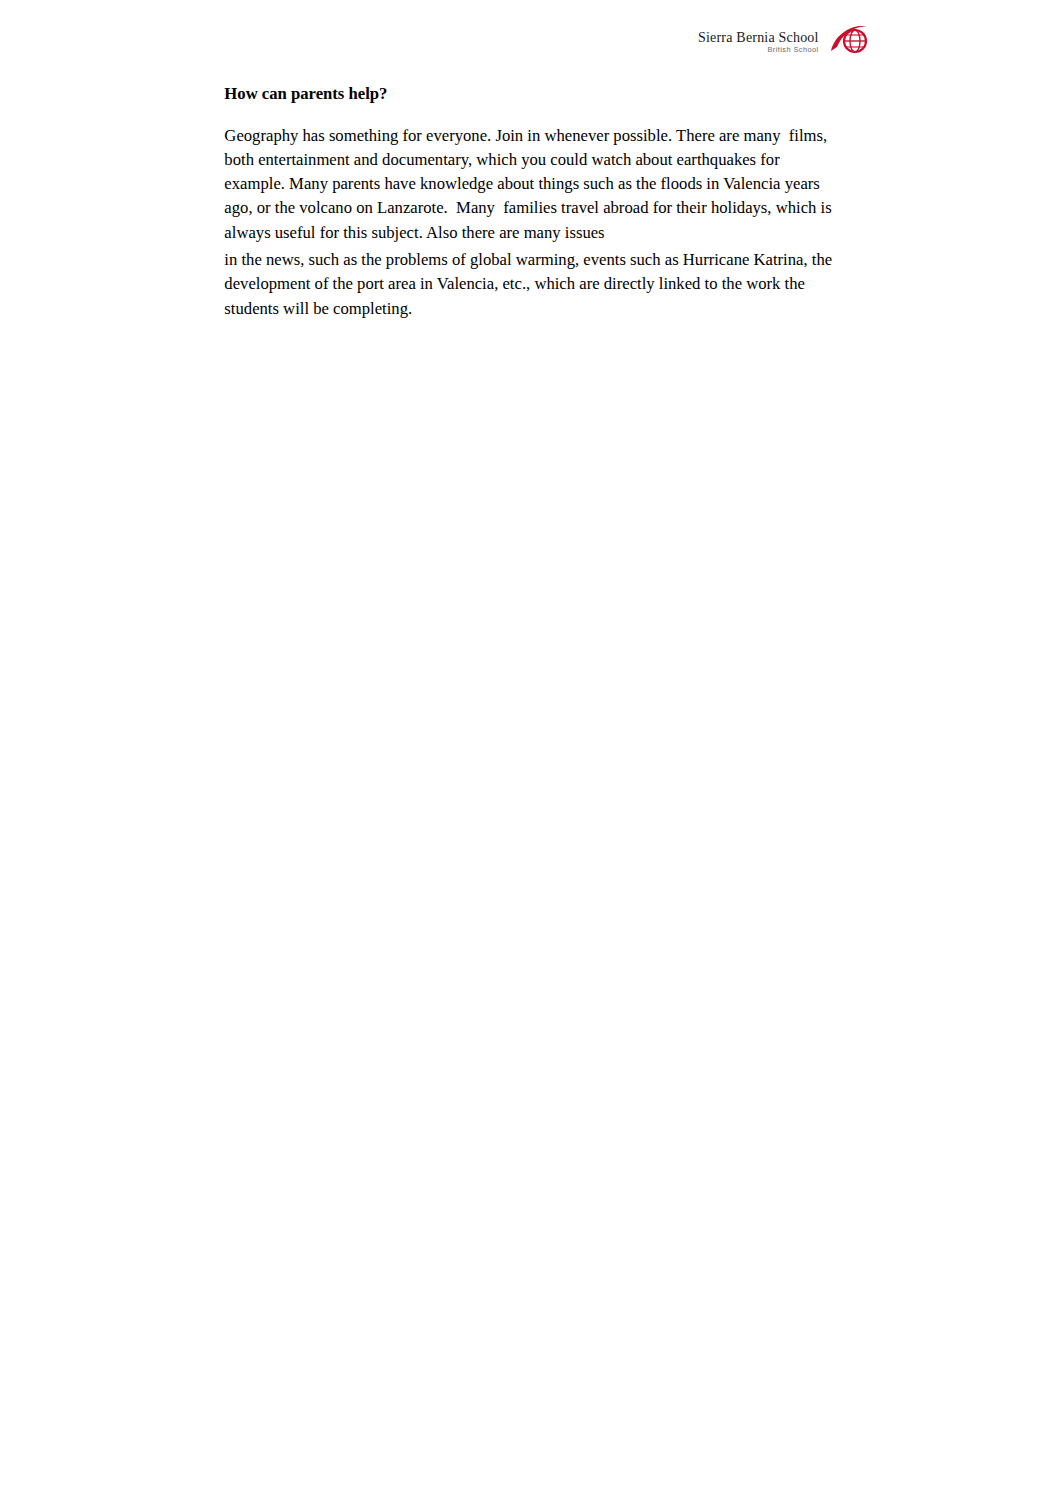Sierra Bernia School British School
How can parents help?
Geography has something for everyone. Join in whenever possible. There are many films, both entertainment and documentary, which you could watch about earthquakes for example. Many parents have knowledge about things such as the floods in Valencia years ago, or the volcano on Lanzarote. Many families travel abroad for their holidays, which is always useful for this subject. Also there are many issues
in the news, such as the problems of global warming, events such as Hurricane Katrina, the development of the port area in Valencia, etc., which are directly linked to the work the students will be completing.